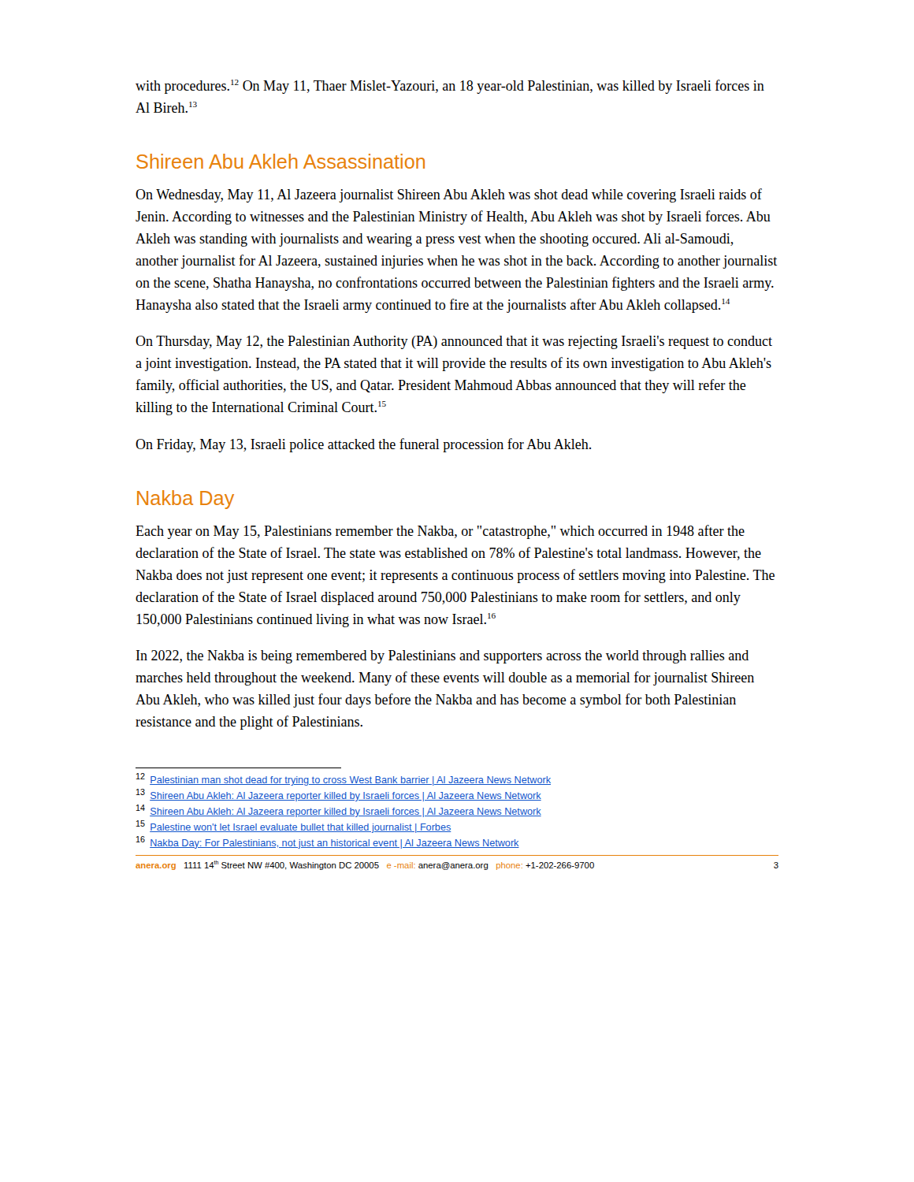with procedures.12 On May 11, Thaer Mislet-Yazouri, an 18 year-old Palestinian, was killed by Israeli forces in Al Bireh.13
Shireen Abu Akleh Assassination
On Wednesday, May 11, Al Jazeera journalist Shireen Abu Akleh was shot dead while covering Israeli raids of Jenin. According to witnesses and the Palestinian Ministry of Health, Abu Akleh was shot by Israeli forces. Abu Akleh was standing with journalists and wearing a press vest when the shooting occured. Ali al-Samoudi, another journalist for Al Jazeera, sustained injuries when he was shot in the back. According to another journalist on the scene, Shatha Hanaysha, no confrontations occurred between the Palestinian fighters and the Israeli army. Hanaysha also stated that the Israeli army continued to fire at the journalists after Abu Akleh collapsed.14
On Thursday, May 12, the Palestinian Authority (PA) announced that it was rejecting Israeli's request to conduct a joint investigation. Instead, the PA stated that it will provide the results of its own investigation to Abu Akleh's family, official authorities, the US, and Qatar. President Mahmoud Abbas announced that they will refer the killing to the International Criminal Court.15
On Friday, May 13, Israeli police attacked the funeral procession for Abu Akleh.
Nakba Day
Each year on May 15, Palestinians remember the Nakba, or "catastrophe," which occurred in 1948 after the declaration of the State of Israel. The state was established on 78% of Palestine's total landmass. However, the Nakba does not just represent one event; it represents a continuous process of settlers moving into Palestine. The declaration of the State of Israel displaced around 750,000 Palestinians to make room for settlers, and only 150,000 Palestinians continued living in what was now Israel.16
In 2022, the Nakba is being remembered by Palestinians and supporters across the world through rallies and marches held throughout the weekend. Many of these events will double as a memorial for journalist Shireen Abu Akleh, who was killed just four days before the Nakba and has become a symbol for both Palestinian resistance and the plight of Palestinians.
12 Palestinian man shot dead for trying to cross West Bank barrier | Al Jazeera News Network
13 Shireen Abu Akleh: Al Jazeera reporter killed by Israeli forces | Al Jazeera News Network
14 Shireen Abu Akleh: Al Jazeera reporter killed by Israeli forces | Al Jazeera News Network
15 Palestine won't let Israel evaluate bullet that killed journalist | Forbes
16 Nakba Day: For Palestinians, not just an historical event | Al Jazeera News Network
3 anera.org 1111 14th Street NW #400, Washington DC 20005 e -mail: anera@anera.org phone: +1-202-266-9700